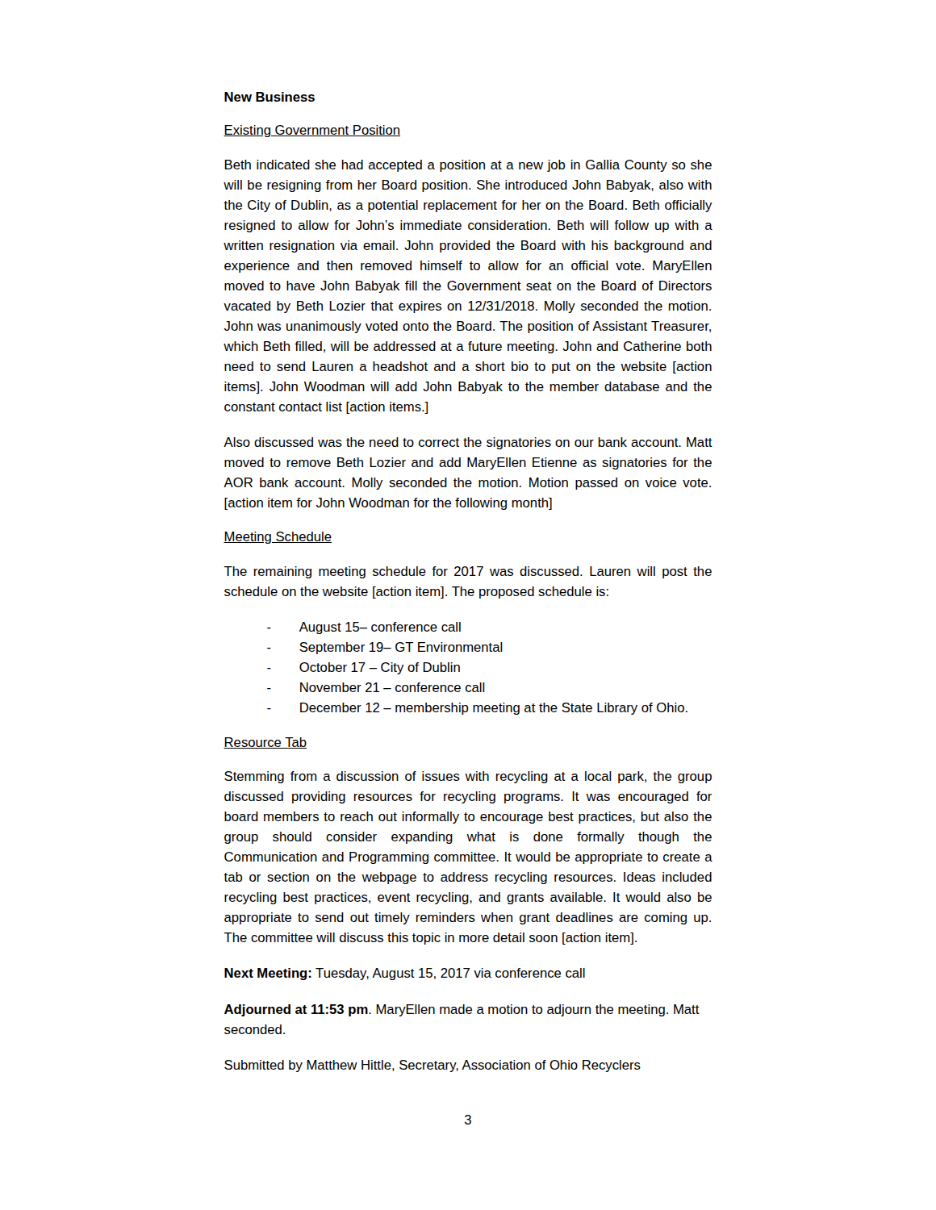New Business
Existing Government Position
Beth indicated she had accepted a position at a new job in Gallia County so she will be resigning from her Board position. She introduced John Babyak, also with the City of Dublin, as a potential replacement for her on the Board. Beth officially resigned to allow for John’s immediate consideration. Beth will follow up with a written resignation via email. John provided the Board with his background and experience and then removed himself to allow for an official vote. MaryEllen moved to have John Babyak fill the Government seat on the Board of Directors vacated by Beth Lozier that expires on 12/31/2018. Molly seconded the motion. John was unanimously voted onto the Board. The position of Assistant Treasurer, which Beth filled, will be addressed at a future meeting. John and Catherine both need to send Lauren a headshot and a short bio to put on the website [action items]. John Woodman will add John Babyak to the member database and the constant contact list [action items.]
Also discussed was the need to correct the signatories on our bank account. Matt moved to remove Beth Lozier and add MaryEllen Etienne as signatories for the AOR bank account. Molly seconded the motion. Motion passed on voice vote. [action item for John Woodman for the following month]
Meeting Schedule
The remaining meeting schedule for 2017 was discussed. Lauren will post the schedule on the website [action item]. The proposed schedule is:
August 15– conference call
September 19– GT Environmental
October 17 – City of Dublin
November 21 – conference call
December 12 – membership meeting at the State Library of Ohio.
Resource Tab
Stemming from a discussion of issues with recycling at a local park, the group discussed providing resources for recycling programs. It was encouraged for board members to reach out informally to encourage best practices, but also the group should consider expanding what is done formally though the Communication and Programming committee. It would be appropriate to create a tab or section on the webpage to address recycling resources. Ideas included recycling best practices, event recycling, and grants available. It would also be appropriate to send out timely reminders when grant deadlines are coming up. The committee will discuss this topic in more detail soon [action item].
Next Meeting: Tuesday, August 15, 2017 via conference call
Adjourned at 11:53 pm. MaryEllen made a motion to adjourn the meeting. Matt seconded.
Submitted by Matthew Hittle, Secretary, Association of Ohio Recyclers
3